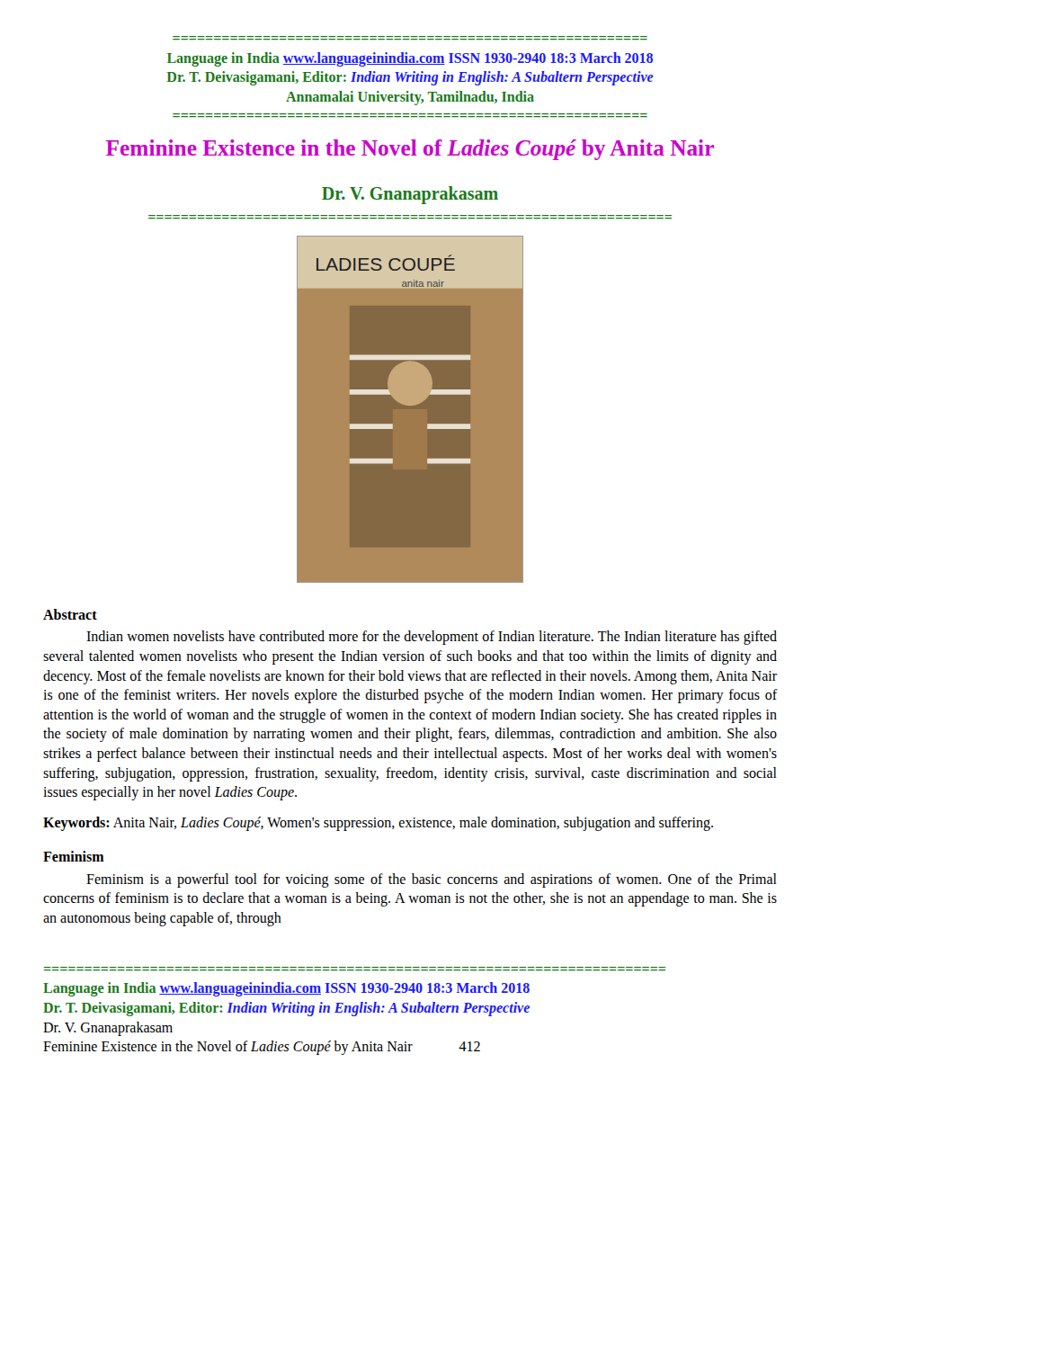==========================================================
Language in India www.languageinindia.com ISSN 1930-2940 18:3 March 2018
Dr. T. Deivasigamani, Editor: Indian Writing in English: A Subaltern Perspective
Annamalai University, Tamilnadu, India
==========================================================
Feminine Existence in the Novel of Ladies Coupé by Anita Nair
Dr. V. Gnanaprakasam
================================================================
Abstract
Indian women novelists have contributed more for the development of Indian literature. The Indian literature has gifted several talented women novelists who present the Indian version of such books and that too within the limits of dignity and decency. Most of the female novelists are known for their bold views that are reflected in their novels. Among them, Anita Nair is one of the feminist writers. Her novels explore the disturbed psyche of the modern Indian women. Her primary focus of attention is the world of woman and the struggle of women in the context of modern Indian society. She has created ripples in the society of male domination by narrating women and their plight, fears, dilemmas, contradiction and ambition. She also strikes a perfect balance between their instinctual needs and their intellectual aspects. Most of her works deal with women's suffering, subjugation, oppression, frustration, sexuality, freedom, identity crisis, survival, caste discrimination and social issues especially in her novel Ladies Coupe.
Keywords: Anita Nair, Ladies Coupé, Women's suppression, existence, male domination, subjugation and suffering.
Feminism
Feminism is a powerful tool for voicing some of the basic concerns and aspirations of women. One of the Primal concerns of feminism is to declare that a woman is a being. A woman is not the other, she is not an appendage to man. She is an autonomous being capable of, through
============================================================================
Language in India www.languageinindia.com ISSN 1930-2940 18:3 March 2018
Dr. T. Deivasigamani, Editor: Indian Writing in English: A Subaltern Perspective
Dr. V. Gnanaprakasam
Feminine Existence in the Novel of Ladies Coupé by Anita Nair 412